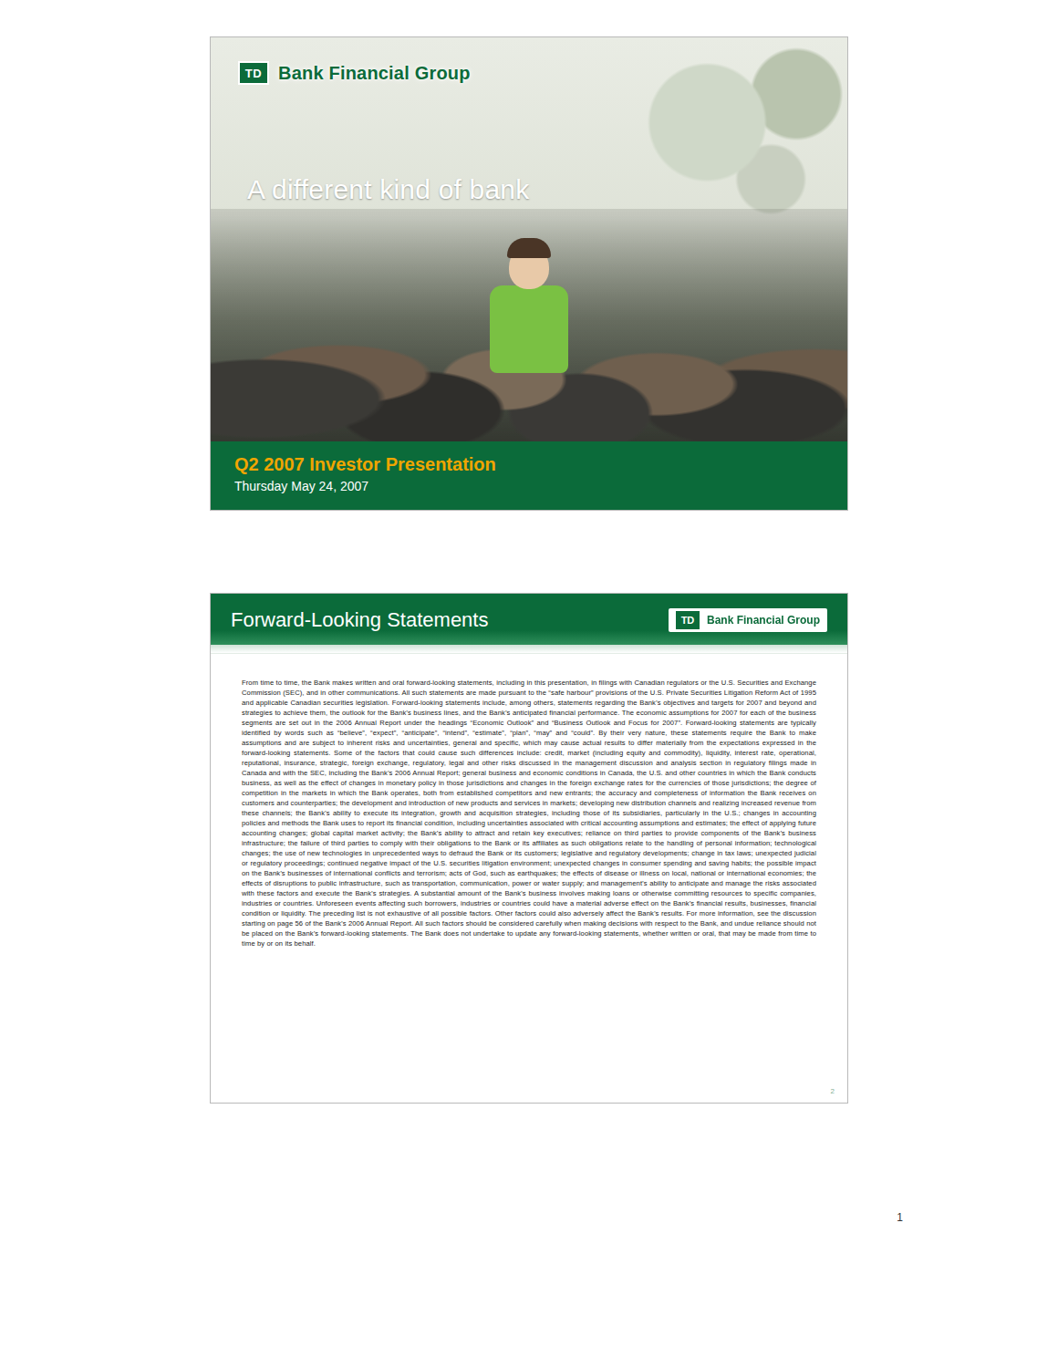TD Bank Financial Group
A different kind of bank
Q2 2007 Investor Presentation
Thursday May 24, 2007
Forward-Looking Statements
TD Bank Financial Group
From time to time, the Bank makes written and oral forward-looking statements, including in this presentation, in filings with Canadian regulators or the U.S. Securities and Exchange Commission (SEC), and in other communications. All such statements are made pursuant to the “safe harbour” provisions of the U.S. Private Securities Litigation Reform Act of 1995 and applicable Canadian securities legislation. Forward-looking statements include, among others, statements regarding the Bank’s objectives and targets for 2007 and beyond and strategies to achieve them, the outlook for the Bank’s business lines, and the Bank’s anticipated financial performance. The economic assumptions for 2007 for each of the business segments are set out in the 2006 Annual Report under the headings “Economic Outlook” and “Business Outlook and Focus for 2007”. Forward-looking statements are typically identified by words such as “believe”, “expect”, “anticipate”, “intend”, “estimate”, “plan”, “may” and “could”. By their very nature, these statements require the Bank to make assumptions and are subject to inherent risks and uncertainties, general and specific, which may cause actual results to differ materially from the expectations expressed in the forward-looking statements. Some of the factors that could cause such differences include: credit, market (including equity and commodity), liquidity, interest rate, operational, reputational, insurance, strategic, foreign exchange, regulatory, legal and other risks discussed in the management discussion and analysis section in regulatory filings made in Canada and with the SEC, including the Bank’s 2006 Annual Report; general business and economic conditions in Canada, the U.S. and other countries in which the Bank conducts business, as well as the effect of changes in monetary policy in those jurisdictions and changes in the foreign exchange rates for the currencies of those jurisdictions; the degree of competition in the markets in which the Bank operates, both from established competitors and new entrants; the accuracy and completeness of information the Bank receives on customers and counterparties; the development and introduction of new products and services in markets; developing new distribution channels and realizing increased revenue from these channels; the Bank’s ability to execute its integration, growth and acquisition strategies, including those of its subsidiaries, particularly in the U.S.; changes in accounting policies and methods the Bank uses to report its financial condition, including uncertainties associated with critical accounting assumptions and estimates; the effect of applying future accounting changes; global capital market activity; the Bank’s ability to attract and retain key executives; reliance on third parties to provide components of the Bank’s business infrastructure; the failure of third parties to comply with their obligations to the Bank or its affiliates as such obligations relate to the handling of personal information; technological changes; the use of new technologies in unprecedented ways to defraud the Bank or its customers; legislative and regulatory developments; change in tax laws; unexpected judicial or regulatory proceedings; continued negative impact of the U.S. securities litigation environment; unexpected changes in consumer spending and saving habits; the possible impact on the Bank’s businesses of international conflicts and terrorism; acts of God, such as earthquakes; the effects of disease or illness on local, national or international economies; the effects of disruptions to public infrastructure, such as transportation, communication, power or water supply; and management’s ability to anticipate and manage the risks associated with these factors and execute the Bank’s strategies. A substantial amount of the Bank’s business involves making loans or otherwise committing resources to specific companies, industries or countries. Unforeseen events affecting such borrowers, industries or countries could have a material adverse effect on the Bank’s financial results, businesses, financial condition or liquidity. The preceding list is not exhaustive of all possible factors. Other factors could also adversely affect the Bank’s results. For more information, see the discussion starting on page 56 of the Bank’s 2006 Annual Report. All such factors should be considered carefully when making decisions with respect to the Bank, and undue reliance should not be placed on the Bank’s forward-looking statements. The Bank does not undertake to update any forward-looking statements, whether written or oral, that may be made from time to time by or on its behalf.
2
1